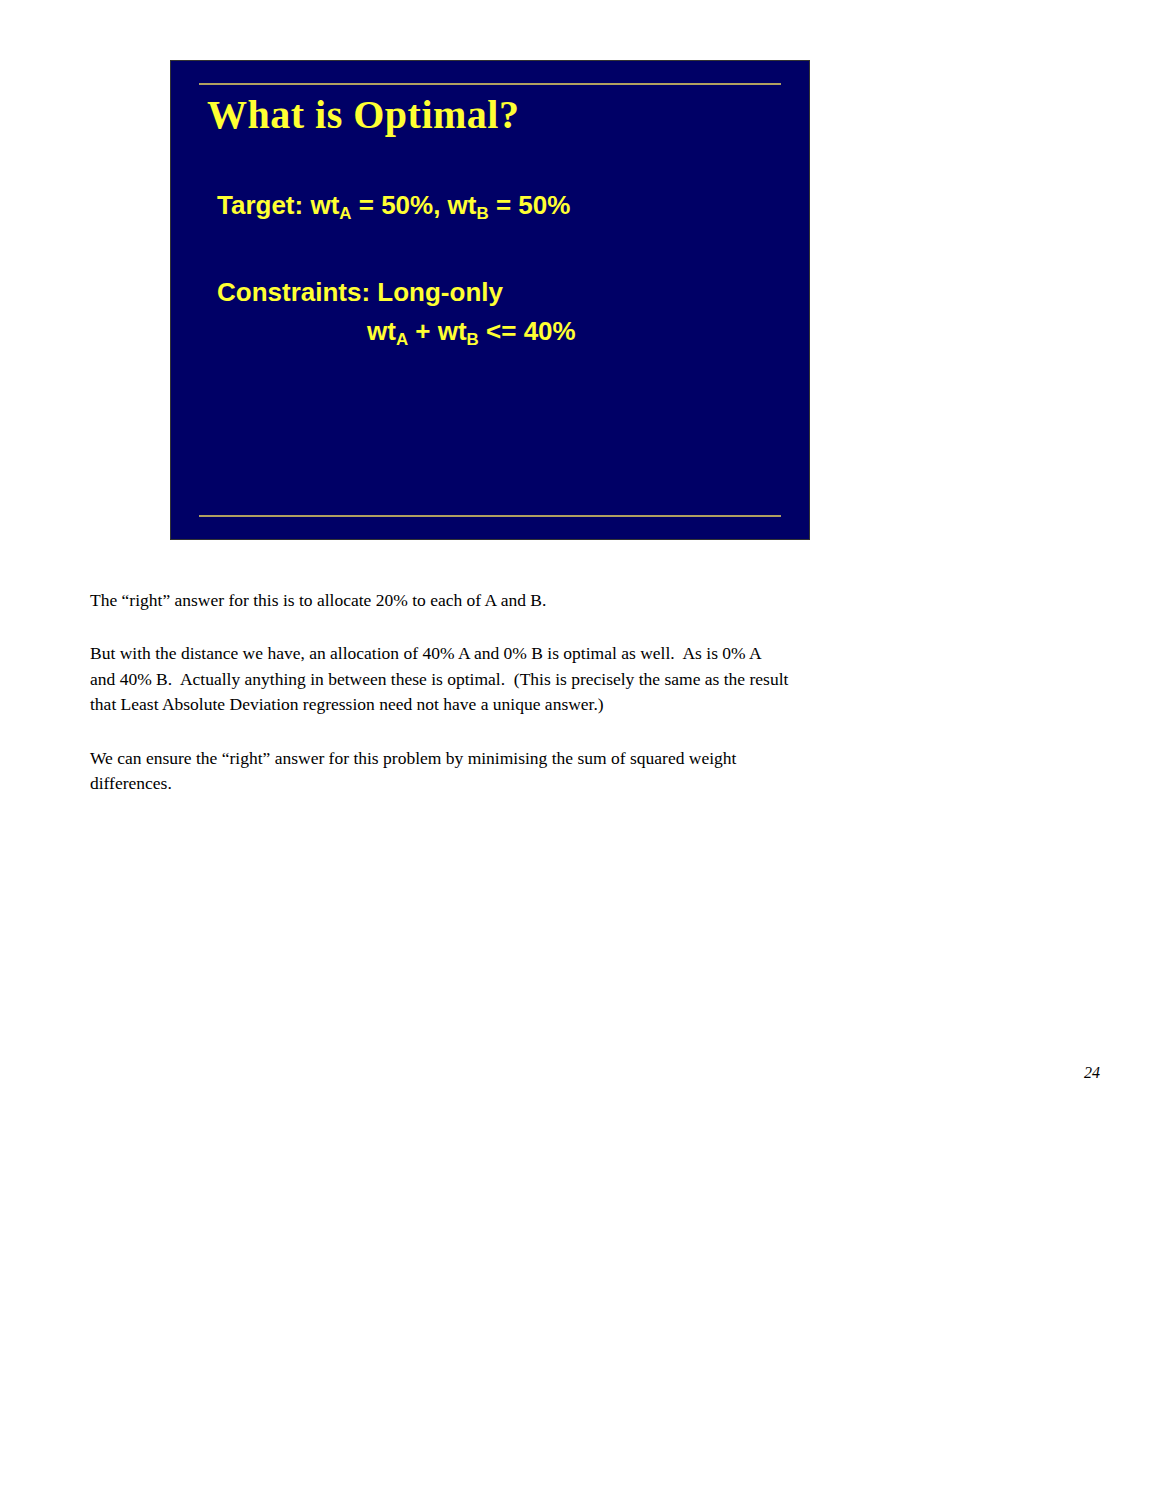What is Optimal?
Target: wtA = 50%, wtB = 50%
Constraints: Long-only
wtA + wtB <= 40%
The “right” answer for this is to allocate 20% to each of A and B.
But with the distance we have, an allocation of 40% A and 0% B is optimal as well. As is 0% A and 40% B. Actually anything in between these is optimal. (This is precisely the same as the result that Least Absolute Deviation regression need not have a unique answer.)
We can ensure the “right” answer for this problem by minimising the sum of squared weight differences.
24